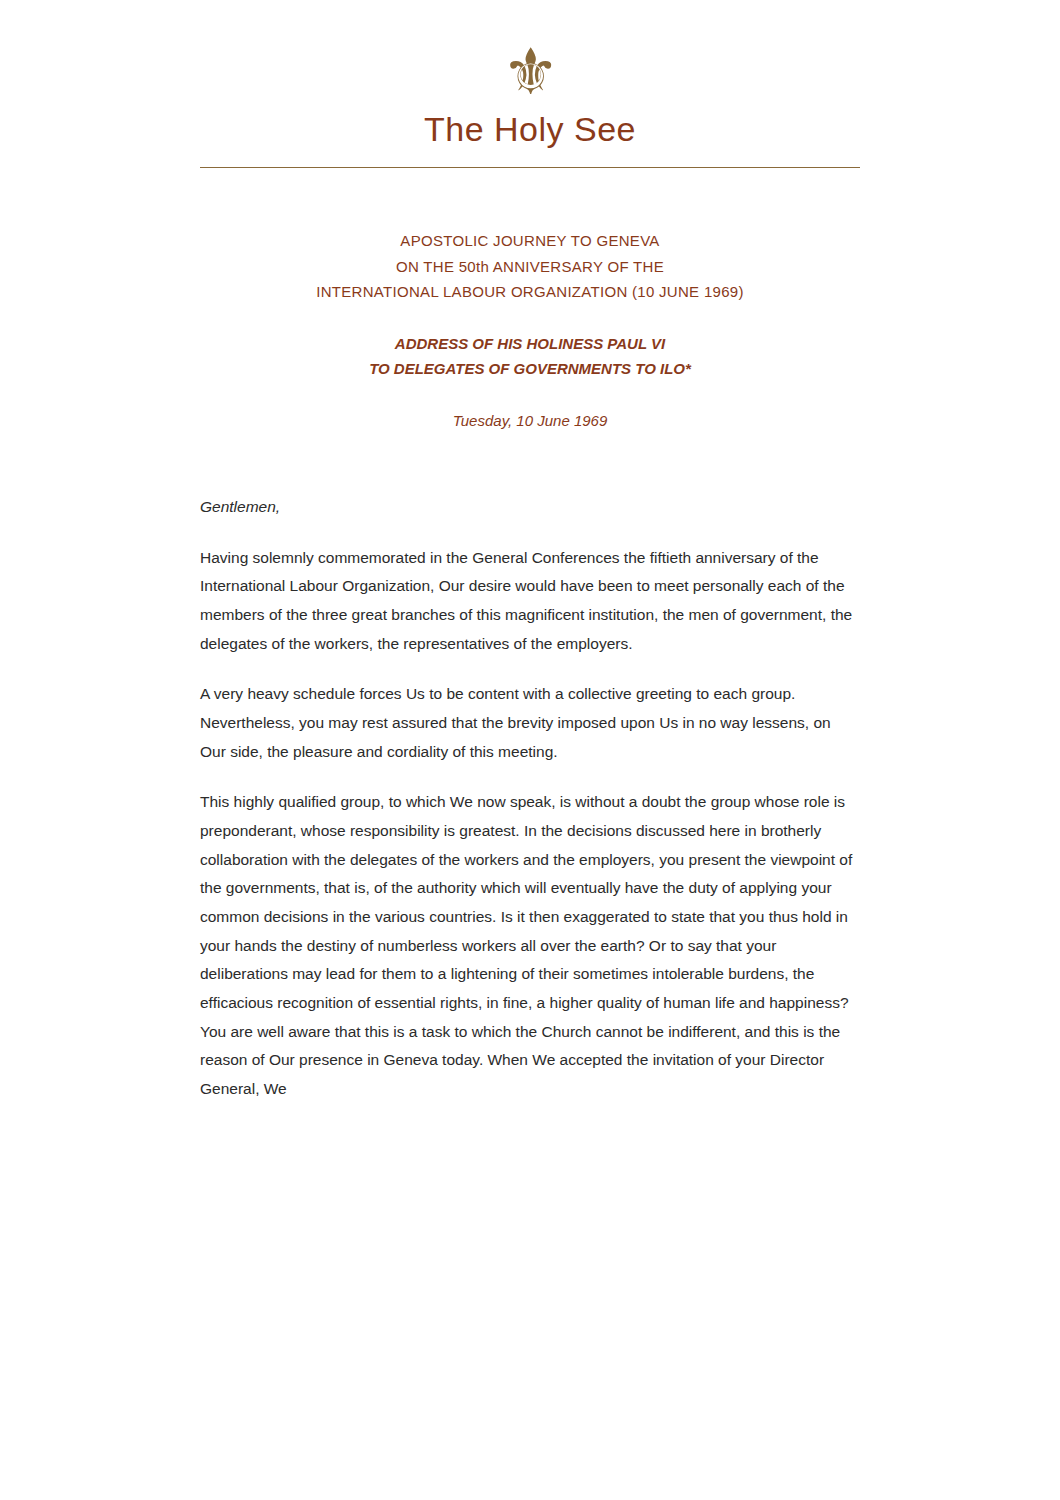⚜
The Holy See
APOSTOLIC JOURNEY TO GENEVA
ON THE 50th ANNIVERSARY OF THE
INTERNATIONAL LABOUR ORGANIZATION (10 JUNE 1969)
ADDRESS OF HIS HOLINESS PAUL VI
TO DELEGATES OF GOVERNMENTS TO ILO*
Tuesday, 10 June 1969
Gentlemen,
Having solemnly commemorated in the General Conferences the fiftieth anniversary of the International Labour Organization, Our desire would have been to meet personally each of the members of the three great branches of this magnificent institution, the men of government, the delegates of the workers, the representatives of the employers.
A very heavy schedule forces Us to be content with a collective greeting to each group. Nevertheless, you may rest assured that the brevity imposed upon Us in no way lessens, on Our side, the pleasure and cordiality of this meeting.
This highly qualified group, to which We now speak, is without a doubt the group whose role is preponderant, whose responsibility is greatest. In the decisions discussed here in brotherly collaboration with the delegates of the workers and the employers, you present the viewpoint of the governments, that is, of the authority which will eventually have the duty of applying your common decisions in the various countries. Is it then exaggerated to state that you thus hold in your hands the destiny of numberless workers all over the earth? Or to say that your deliberations may lead for them to a lightening of their sometimes intolerable burdens, the efficacious recognition of essential rights, in fine, a higher quality of human life and happiness? You are well aware that this is a task to which the Church cannot be indifferent, and this is the reason of Our presence in Geneva today. When We accepted the invitation of your Director General, We